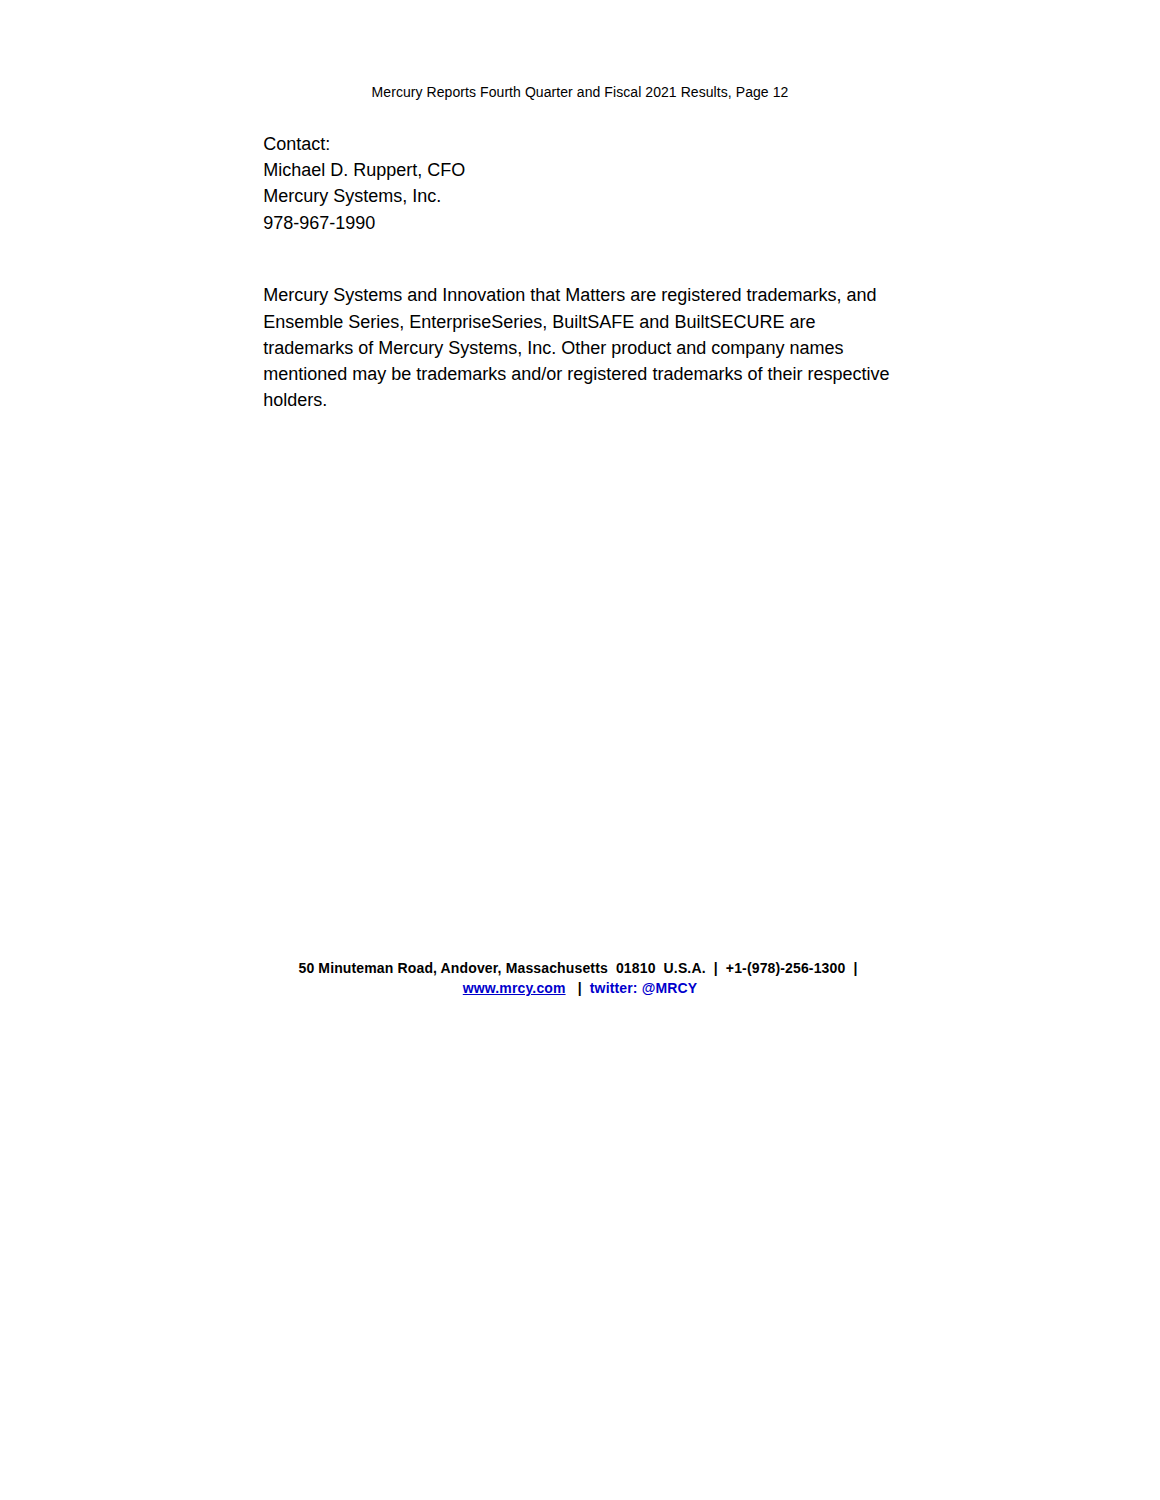Mercury Reports Fourth Quarter and Fiscal 2021 Results, Page 12
Contact:
Michael D. Ruppert, CFO
Mercury Systems, Inc.
978-967-1990
Mercury Systems and Innovation that Matters are registered trademarks, and Ensemble Series, EnterpriseSeries, BuiltSAFE and BuiltSECURE are trademarks of Mercury Systems, Inc. Other product and company names mentioned may be trademarks and/or registered trademarks of their respective holders.
50 Minuteman Road, Andover, Massachusetts 01810 U.S.A. | +1-(978)-256-1300 | www.mrcy.com | twitter: @MRCY